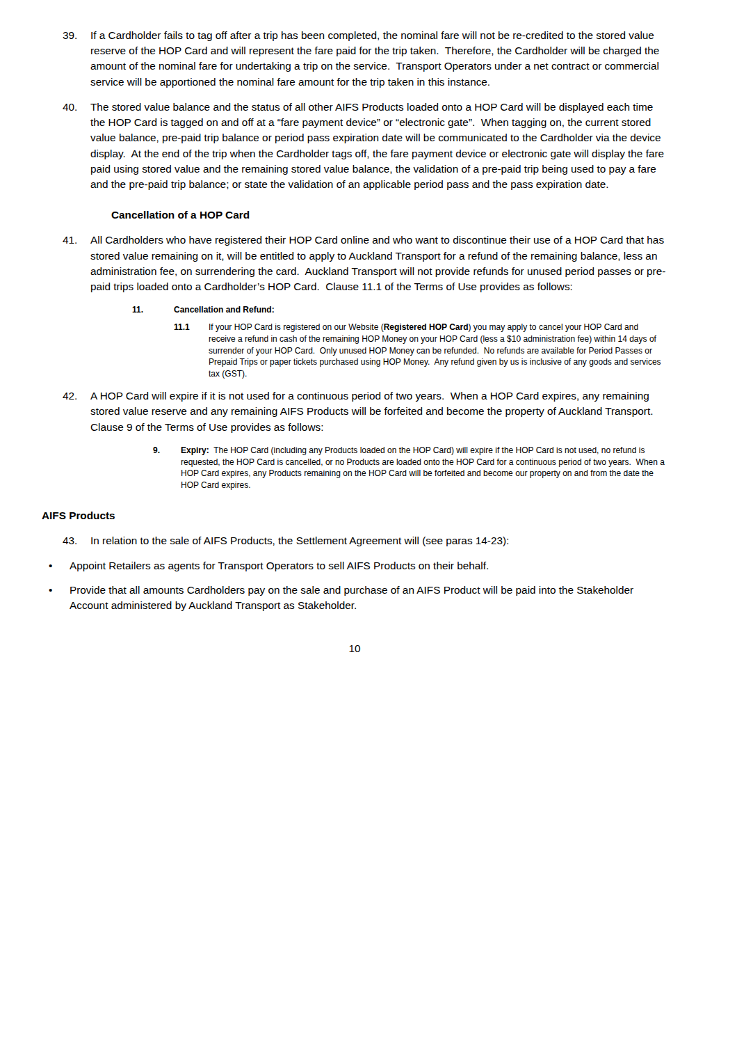39.
If a Cardholder fails to tag off after a trip has been completed, the nominal fare will not be re-credited to the stored value reserve of the HOP Card and will represent the fare paid for the trip taken. Therefore, the Cardholder will be charged the amount of the nominal fare for undertaking a trip on the service. Transport Operators under a net contract or commercial service will be apportioned the nominal fare amount for the trip taken in this instance.
40.
The stored value balance and the status of all other AIFS Products loaded onto a HOP Card will be displayed each time the HOP Card is tagged on and off at a “fare payment device” or “electronic gate”. When tagging on, the current stored value balance, pre-paid trip balance or period pass expiration date will be communicated to the Cardholder via the device display. At the end of the trip when the Cardholder tags off, the fare payment device or electronic gate will display the fare paid using stored value and the remaining stored value balance, the validation of a pre-paid trip being used to pay a fare and the pre-paid trip balance; or state the validation of an applicable period pass and the pass expiration date.
Cancellation of a HOP Card
41.
All Cardholders who have registered their HOP Card online and who want to discontinue their use of a HOP Card that has stored value remaining on it, will be entitled to apply to Auckland Transport for a refund of the remaining balance, less an administration fee, on surrendering the card. Auckland Transport will not provide refunds for unused period passes or pre-paid trips loaded onto a Cardholder’s HOP Card. Clause 11.1 of the Terms of Use provides as follows:
11.
Cancellation and Refund:
11.1
If your HOP Card is registered on our Website (Registered HOP Card) you may apply to cancel your HOP Card and receive a refund in cash of the remaining HOP Money on your HOP Card (less a $10 administration fee) within 14 days of surrender of your HOP Card. Only unused HOP Money can be refunded. No refunds are available for Period Passes or Prepaid Trips or paper tickets purchased using HOP Money. Any refund given by us is inclusive of any goods and services tax (GST).
42.
A HOP Card will expire if it is not used for a continuous period of two years. When a HOP Card expires, any remaining stored value reserve and any remaining AIFS Products will be forfeited and become the property of Auckland Transport. Clause 9 of the Terms of Use provides as follows:
9.
Expiry: The HOP Card (including any Products loaded on the HOP Card) will expire if the HOP Card is not used, no refund is requested, the HOP Card is cancelled, or no Products are loaded onto the HOP Card for a continuous period of two years. When a HOP Card expires, any Products remaining on the HOP Card will be forfeited and become our property on and from the date the HOP Card expires.
AIFS Products
43.
In relation to the sale of AIFS Products, the Settlement Agreement will (see paras 14-23):
•
Appoint Retailers as agents for Transport Operators to sell AIFS Products on their behalf.
•
Provide that all amounts Cardholders pay on the sale and purchase of an AIFS Product will be paid into the Stakeholder Account administered by Auckland Transport as Stakeholder.
10